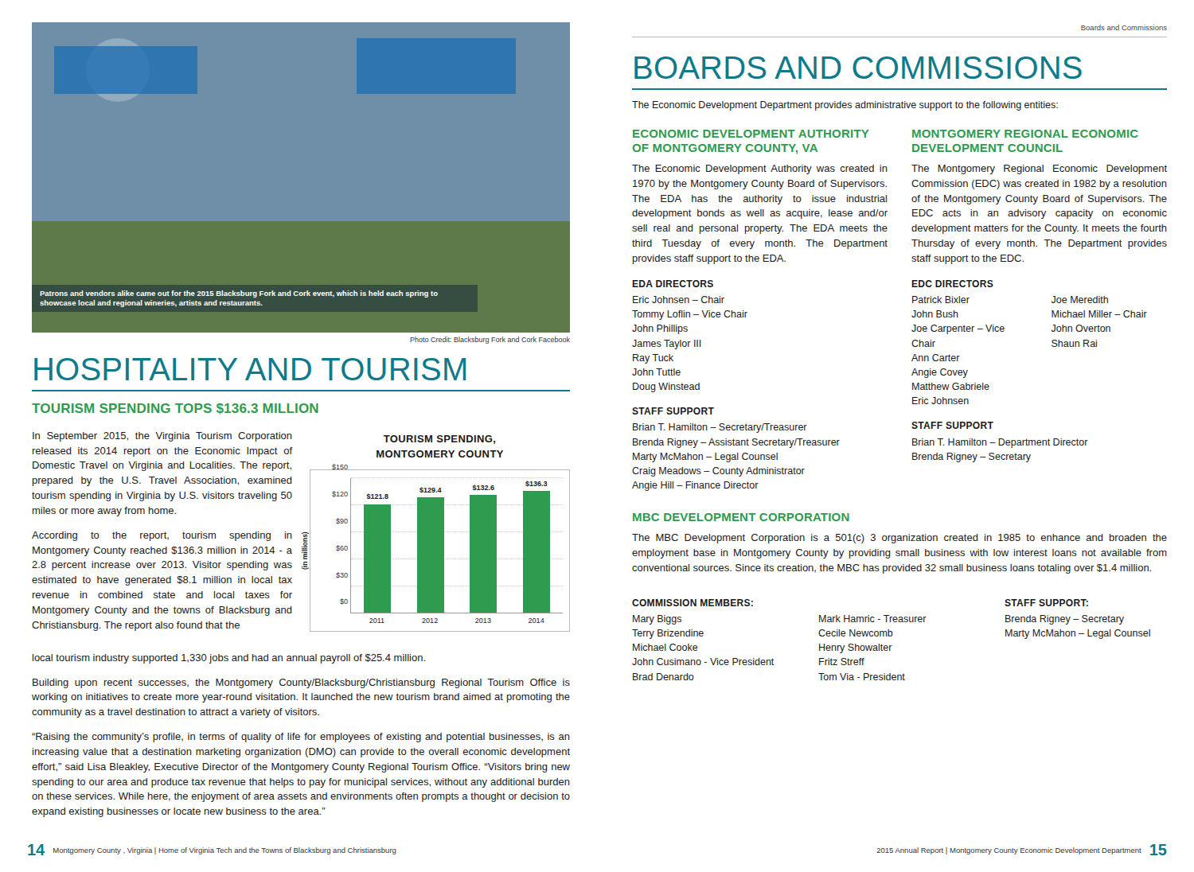Patrons and vendors alike came out for the 2015 Blacksburg Fork and Cork event, which is held each spring to showcase local and regional wineries, artists and restaurants.
Photo Credit: Blacksburg Fork and Cork Facebook
HOSPITALITY AND TOURISM
TOURISM SPENDING TOPS $136.3 MILLION
In September 2015, the Virginia Tourism Corporation released its 2014 report on the Economic Impact of Domestic Travel on Virginia and Localities. The report, prepared by the U.S. Travel Association, examined tourism spending in Virginia by U.S. visitors traveling 50 miles or more away from home.
According to the report, tourism spending in Montgomery County reached $136.3 million in 2014 - a 2.8 percent increase over 2013. Visitor spending was estimated to have generated $8.1 million in local tax revenue in combined state and local taxes for Montgomery County and the towns of Blacksburg and Christiansburg. The report also found that the
TOURISM SPENDING,
MONTGOMERY COUNTY
(in millions)
$150
$120
$90
$60
$30
$0
$121.8
$129.4
$132.6
$136.3
2011201220132014
local tourism industry supported 1,330 jobs and had an annual payroll of $25.4 million.
Building upon recent successes, the Montgomery County/Blacksburg/Christiansburg Regional Tourism Office is working on initiatives to create more year-round visitation. It launched the new tourism brand aimed at promoting the community as a travel destination to attract a variety of visitors.
“Raising the community’s profile, in terms of quality of life for employees of existing and potential businesses, is an increasing value that a destination marketing organization (DMO) can provide to the overall economic development effort,” said Lisa Bleakley, Executive Director of the Montgomery County Regional Tourism Office. “Visitors bring new spending to our area and produce tax revenue that helps to pay for municipal services, without any additional burden on these services. While here, the enjoyment of area assets and environments often prompts a thought or decision to expand existing businesses or locate new business to the area.”
14
Montgomery County , Virginia | Home of Virginia Tech and the Towns of Blacksburg and Christiansburg
Boards and Commissions
BOARDS AND COMMISSIONS
The Economic Development Department provides administrative support to the following entities:
ECONOMIC DEVELOPMENT AUTHORITY
OF MONTGOMERY COUNTY, VA
The Economic Development Authority was created in 1970 by the Montgomery County Board of Supervisors. The EDA has the authority to issue industrial development bonds as well as acquire, lease and/or sell real and personal property. The EDA meets the third Tuesday of every month. The Department provides staff support to the EDA.
EDA DIRECTORS
Eric Johnsen – Chair
Tommy Loflin – Vice Chair
John Phillips
James Taylor III
Ray Tuck
John Tuttle
Doug Winstead
STAFF SUPPORT
Brian T. Hamilton – Secretary/Treasurer
Brenda Rigney – Assistant Secretary/Treasurer
Marty McMahon – Legal Counsel
Craig Meadows – County Administrator
Angie Hill – Finance Director
MONTGOMERY REGIONAL ECONOMIC
DEVELOPMENT COUNCIL
The Montgomery Regional Economic Development Commission (EDC) was created in 1982 by a resolution of the Montgomery County Board of Supervisors. The EDC acts in an advisory capacity on economic development matters for the County. It meets the fourth Thursday of every month. The Department provides staff support to the EDC.
EDC DIRECTORS
Patrick Bixler
John Bush
Joe Carpenter – Vice Chair
Ann Carter
Angie Covey
Matthew Gabriele
Eric Johnsen
Joe Meredith
Michael Miller – Chair
John Overton
Shaun Rai
STAFF SUPPORT
Brian T. Hamilton – Department Director
Brenda Rigney – Secretary
MBC DEVELOPMENT CORPORATION
The MBC Development Corporation is a 501(c) 3 organization created in 1985 to enhance and broaden the employment base in Montgomery County by providing small business with low interest loans not available from conventional sources. Since its creation, the MBC has provided 32 small business loans totaling over $1.4 million.
COMMISSION MEMBERS:
Mary Biggs
Terry Brizendine
Michael Cooke
John Cusimano - Vice President
Brad Denardo
Mark Hamric - Treasurer
Cecile Newcomb
Henry Showalter
Fritz Streff
Tom Via - President
STAFF SUPPORT:
Brenda Rigney – Secretary
Marty McMahon – Legal Counsel
2015 Annual Report | Montgomery County Economic Development Department
15